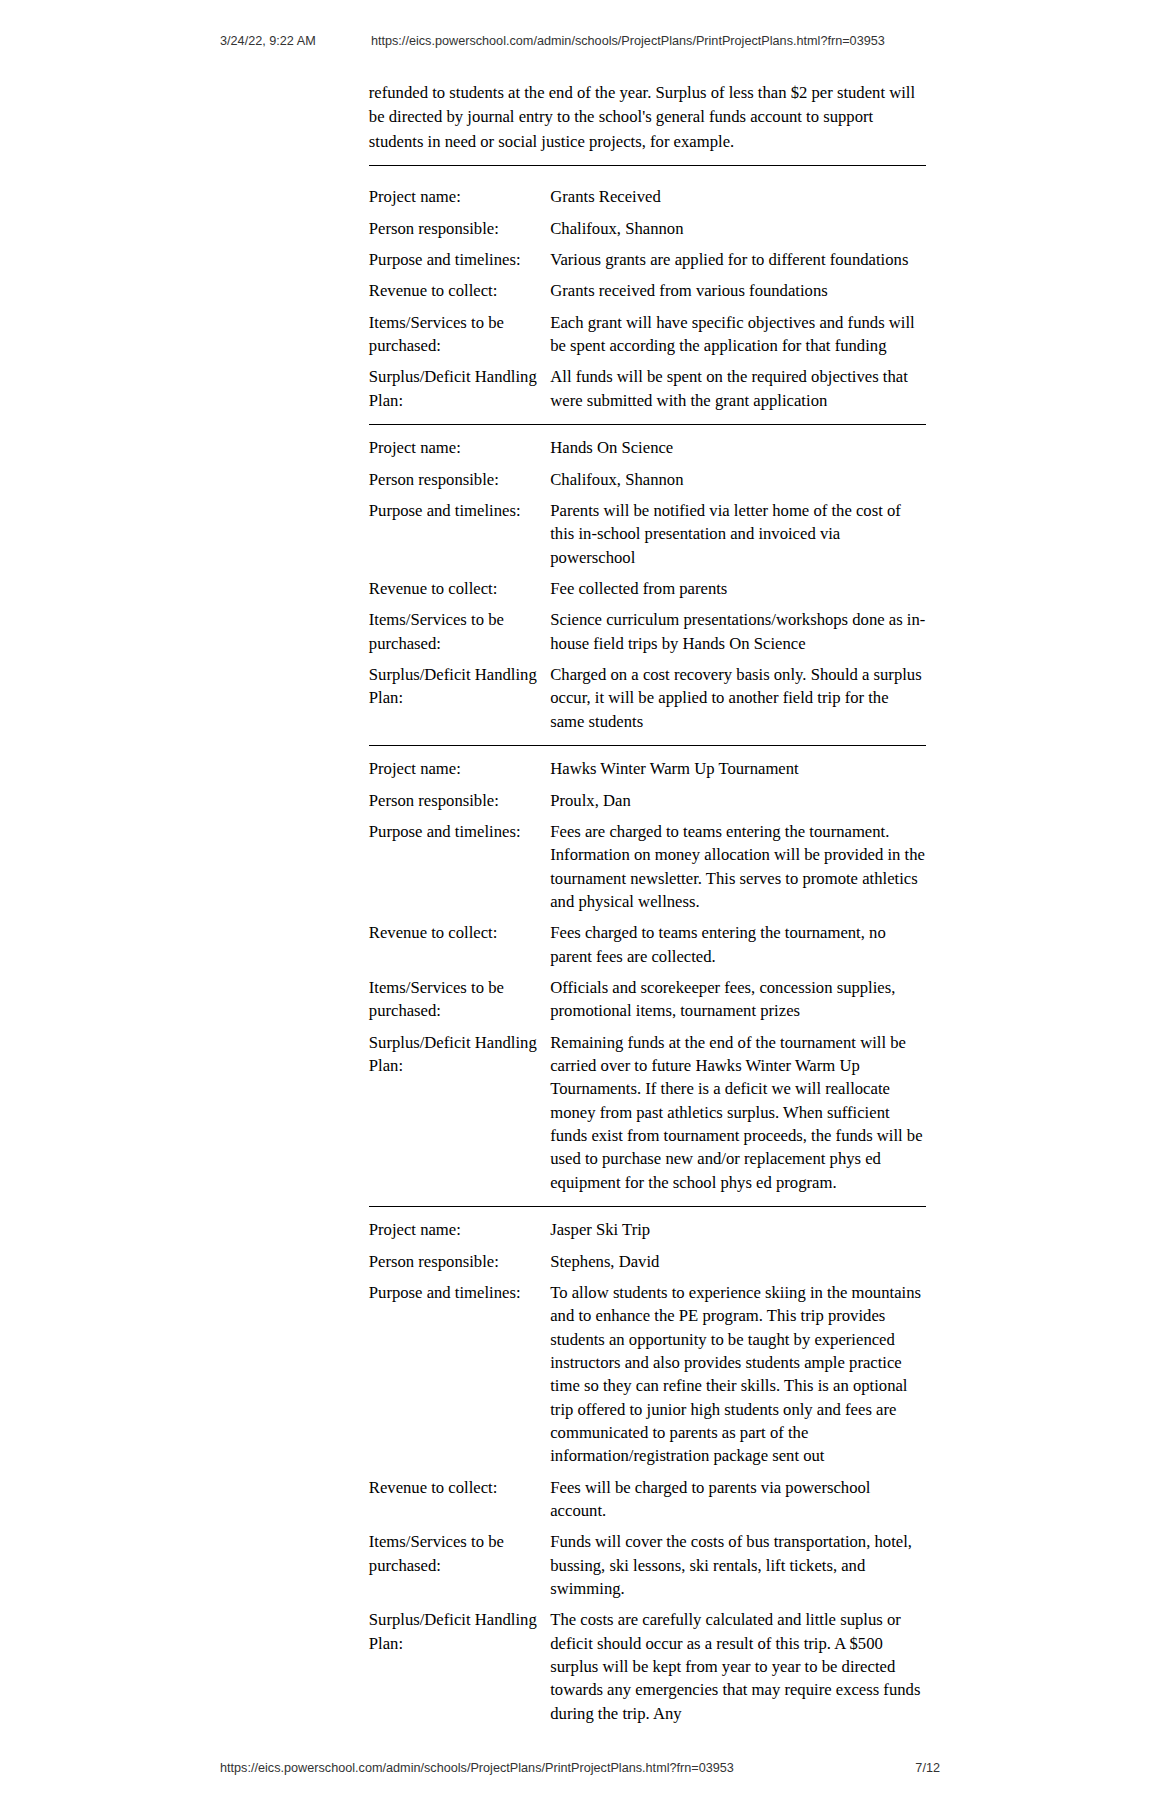3/24/22, 9:22 AM https://eics.powerschool.com/admin/schools/ProjectPlans/PrintProjectPlans.html?frn=03953
refunded to students at the end of the year. Surplus of less than $2 per student will be directed by journal entry to the school's general funds account to support students in need or social justice projects, for example.
| Project name: | Grants Received |
| Person responsible: | Chalifoux, Shannon |
| Purpose and timelines: | Various grants are applied for to different foundations |
| Revenue to collect: | Grants received from various foundations |
| Items/Services to be purchased: | Each grant will have specific objectives and funds will be spent according the application for that funding |
| Surplus/Deficit Handling Plan: | All funds will be spent on the required objectives that were submitted with the grant application |
| Project name: | Hands On Science |
| Person responsible: | Chalifoux, Shannon |
| Purpose and timelines: | Parents will be notified via letter home of the cost of this in-school presentation and invoiced via powerschool |
| Revenue to collect: | Fee collected from parents |
| Items/Services to be purchased: | Science curriculum presentations/workshops done as in-house field trips by Hands On Science |
| Surplus/Deficit Handling Plan: | Charged on a cost recovery basis only. Should a surplus occur, it will be applied to another field trip for the same students |
| Project name: | Hawks Winter Warm Up Tournament |
| Person responsible: | Proulx, Dan |
| Purpose and timelines: | Fees are charged to teams entering the tournament. Information on money allocation will be provided in the tournament newsletter. This serves to promote athletics and physical wellness. |
| Revenue to collect: | Fees charged to teams entering the tournament, no parent fees are collected. |
| Items/Services to be purchased: | Officials and scorekeeper fees, concession supplies, promotional items, tournament prizes |
| Surplus/Deficit Handling Plan: | Remaining funds at the end of the tournament will be carried over to future Hawks Winter Warm Up Tournaments. If there is a deficit we will reallocate money from past athletics surplus. When sufficient funds exist from tournament proceeds, the funds will be used to purchase new and/or replacement phys ed equipment for the school phys ed program. |
| Project name: | Jasper Ski Trip |
| Person responsible: | Stephens, David |
| Purpose and timelines: | To allow students to experience skiing in the mountains and to enhance the PE program. This trip provides students an opportunity to be taught by experienced instructors and also provides students ample practice time so they can refine their skills. This is an optional trip offered to junior high students only and fees are communicated to parents as part of the information/registration package sent out |
| Revenue to collect: | Fees will be charged to parents via powerschool account. |
| Items/Services to be purchased: | Funds will cover the costs of bus transportation, hotel, bussing, ski lessons, ski rentals, lift tickets, and swimming. |
| Surplus/Deficit Handling Plan: | The costs are carefully calculated and little suplus or deficit should occur as a result of this trip. A $500 surplus will be kept from year to year to be directed towards any emergencies that may require excess funds during the trip. Any |
https://eics.powerschool.com/admin/schools/ProjectPlans/PrintProjectPlans.html?frn=03953 7/12